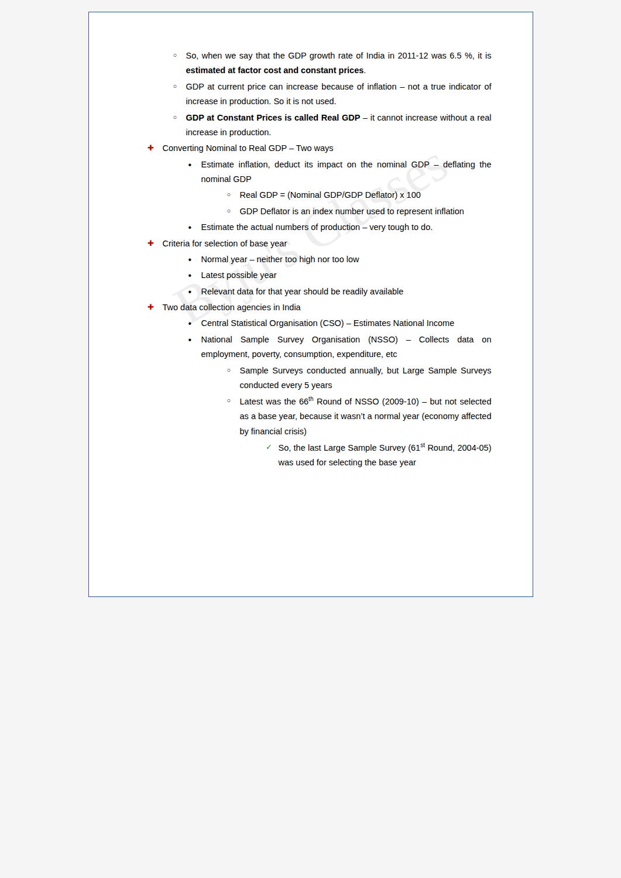Byju's Classes
So, when we say that the GDP growth rate of India in 2011-12 was 6.5 %, it is estimated at factor cost and constant prices.
GDP at current price can increase because of inflation – not a true indicator of increase in production. So it is not used.
GDP at Constant Prices is called Real GDP – it cannot increase without a real increase in production.
Converting Nominal to Real GDP – Two ways
Estimate inflation, deduct its impact on the nominal GDP – deflating the nominal GDP
Real GDP = (Nominal GDP/GDP Deflator) x 100
GDP Deflator is an index number used to represent inflation
Estimate the actual numbers of production – very tough to do.
Criteria for selection of base year
Normal year – neither too high nor too low
Latest possible year
Relevant data for that year should be readily available
Two data collection agencies in India
Central Statistical Organisation (CSO) – Estimates National Income
National Sample Survey Organisation (NSSO) – Collects data on employment, poverty, consumption, expenditure, etc
Sample Surveys conducted annually, but Large Sample Surveys conducted every 5 years
Latest was the 66th Round of NSSO (2009-10) – but not selected as a base year, because it wasn’t a normal year (economy affected by financial crisis)
So, the last Large Sample Survey (61st Round, 2004-05) was used for selecting the base year